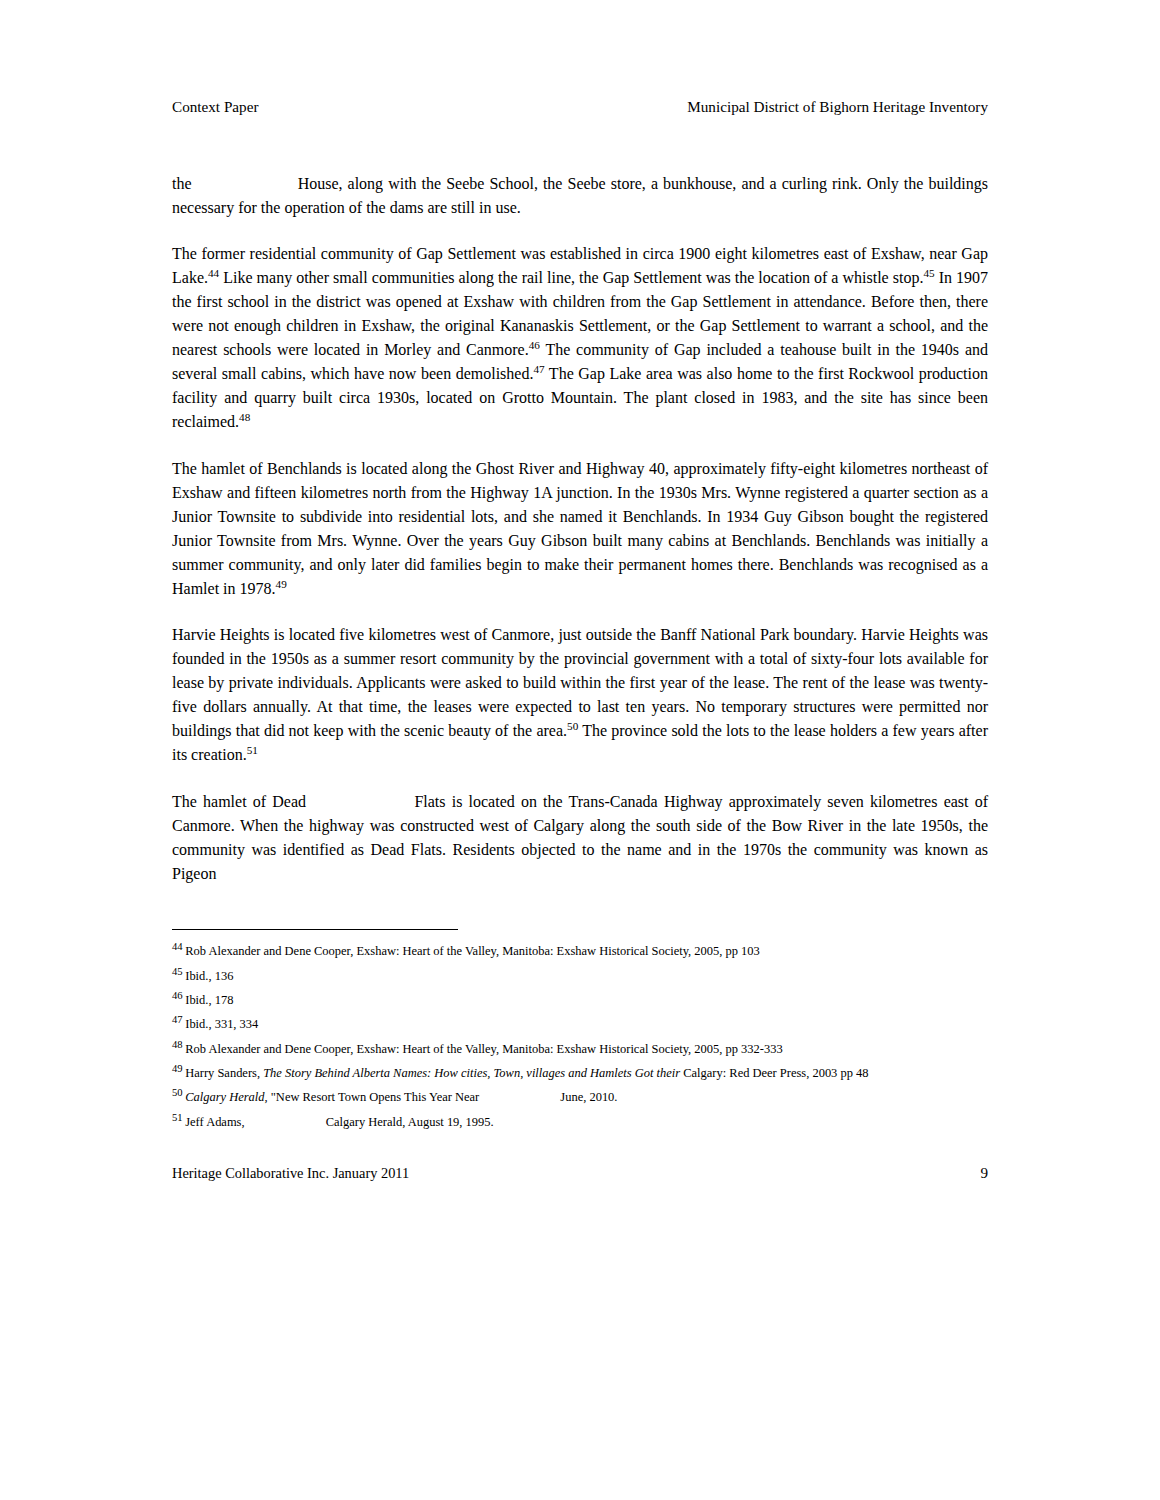Context Paper Municipal District of Bighorn Heritage Inventory
the House, along with the Seebe School, the Seebe store, a bunkhouse, and a curling rink. Only the buildings necessary for the operation of the dams are still in use.
The former residential community of Gap Settlement was established in circa 1900 eight kilometres east of Exshaw, near Gap Lake.44 Like many other small communities along the rail line, the Gap Settlement was the location of a whistle stop.45 In 1907 the first school in the district was opened at Exshaw with children from the Gap Settlement in attendance. Before then, there were not enough children in Exshaw, the original Kananaskis Settlement, or the Gap Settlement to warrant a school, and the nearest schools were located in Morley and Canmore.46 The community of Gap included a teahouse built in the 1940s and several small cabins, which have now been demolished.47 The Gap Lake area was also home to the first Rockwool production facility and quarry built circa 1930s, located on Grotto Mountain. The plant closed in 1983, and the site has since been reclaimed.48
The hamlet of Benchlands is located along the Ghost River and Highway 40, approximately fifty-eight kilometres northeast of Exshaw and fifteen kilometres north from the Highway 1A junction. In the 1930s Mrs. Wynne registered a quarter section as a Junior Townsite to subdivide into residential lots, and she named it Benchlands. In 1934 Guy Gibson bought the registered Junior Townsite from Mrs. Wynne. Over the years Guy Gibson built many cabins at Benchlands. Benchlands was initially a summer community, and only later did families begin to make their permanent homes there. Benchlands was recognised as a Hamlet in 1978.49
Harvie Heights is located five kilometres west of Canmore, just outside the Banff National Park boundary. Harvie Heights was founded in the 1950s as a summer resort community by the provincial government with a total of sixty-four lots available for lease by private individuals. Applicants were asked to build within the first year of the lease. The rent of the lease was twenty-five dollars annually. At that time, the leases were expected to last ten years. No temporary structures were permitted nor buildings that did not keep with the scenic beauty of the area.50 The province sold the lots to the lease holders a few years after its creation.51
The hamlet of Dead Flats is located on the Trans-Canada Highway approximately seven kilometres east of Canmore. When the highway was constructed west of Calgary along the south side of the Bow River in the late 1950s, the community was identified as Dead Flats. Residents objected to the name and in the 1970s the community was known as Pigeon
44 Rob Alexander and Dene Cooper, Exshaw: Heart of the Valley, Manitoba: Exshaw Historical Society, 2005, pp 103
45 Ibid., 136
46 Ibid., 178
47 Ibid., 331, 334
48 Rob Alexander and Dene Cooper, Exshaw: Heart of the Valley, Manitoba: Exshaw Historical Society, 2005, pp 332-333
49 Harry Sanders, The Story Behind Alberta Names: How cities, Town, villages and Hamlets Got their Calgary: Red Deer Press, 2003 pp 48
50 Calgary Herald, "New Resort Town Opens This Year Near June, 2010.
51 Jeff Adams, Calgary Herald, August 19, 1995.
Heritage Collaborative Inc. January 2011 9